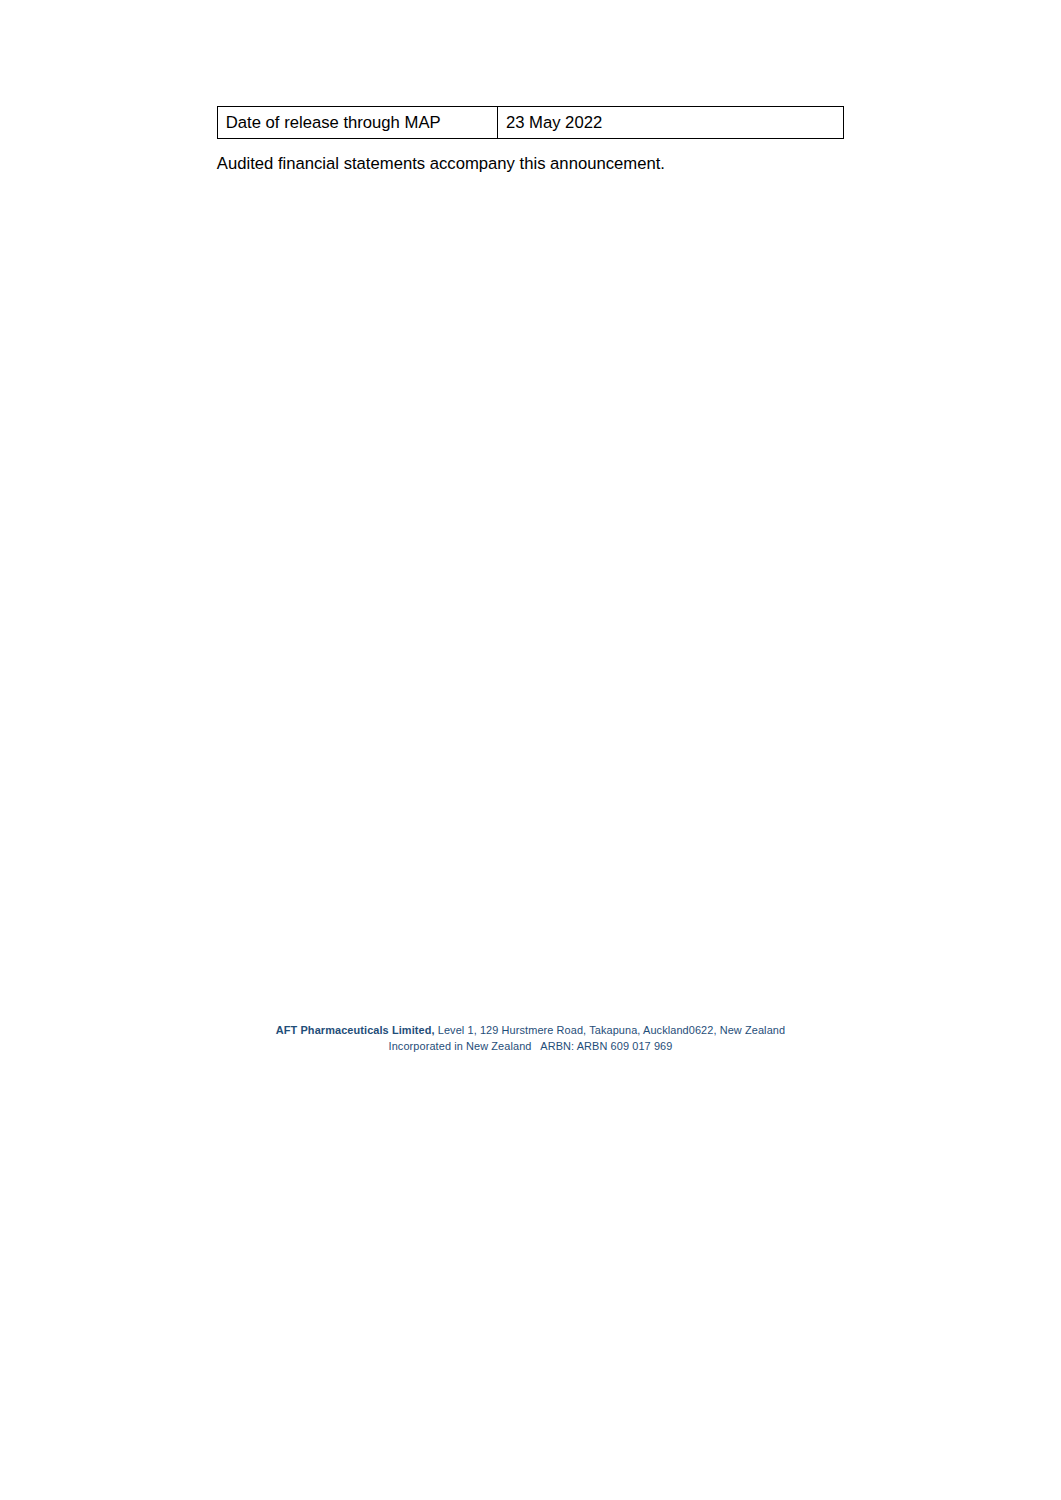| Date of release through MAP | 23 May 2022 |
Audited financial statements accompany this announcement.
AFT Pharmaceuticals Limited, Level 1, 129 Hurstmere Road, Takapuna, Auckland0622, New Zealand
Incorporated in New Zealand ARBN: ARBN 609 017 969